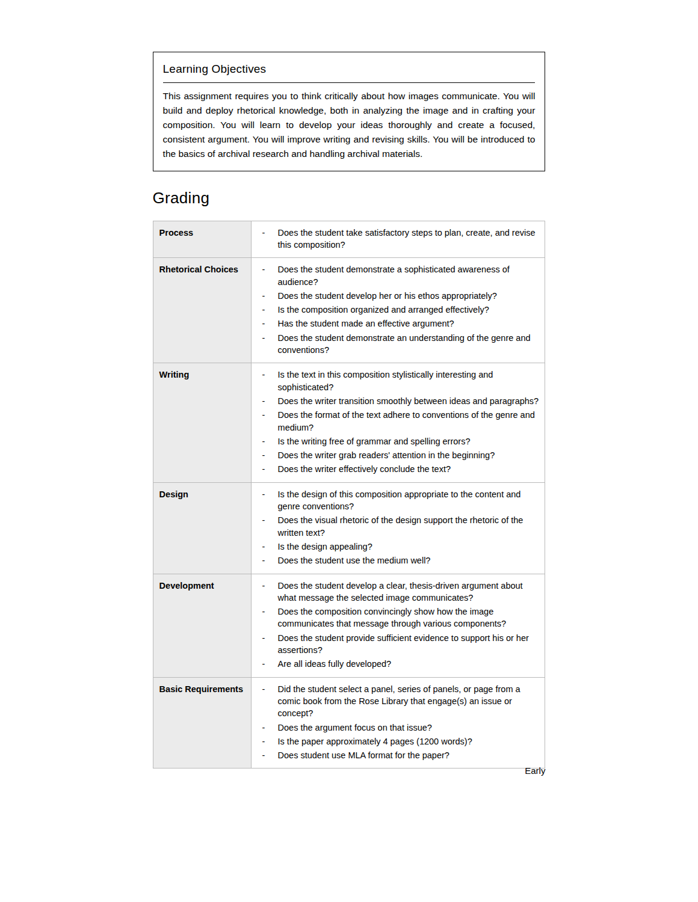Learning Objectives
This assignment requires you to think critically about how images communicate. You will build and deploy rhetorical knowledge, both in analyzing the image and in crafting your composition. You will learn to develop your ideas thoroughly and create a focused, consistent argument. You will improve writing and revising skills. You will be introduced to the basics of archival research and handling archival materials.
Grading
| Process | Does the student take satisfactory steps to plan, create, and revise this composition? |
| Rhetorical Choices | Does the student demonstrate a sophisticated awareness of audience? Does the student develop her or his ethos appropriately? Is the composition organized and arranged effectively? Has the student made an effective argument? Does the student demonstrate an understanding of the genre and conventions? |
| Writing | Is the text in this composition stylistically interesting and sophisticated? Does the writer transition smoothly between ideas and paragraphs? Does the format of the text adhere to conventions of the genre and medium? Is the writing free of grammar and spelling errors? Does the writer grab readers' attention in the beginning? Does the writer effectively conclude the text? |
| Design | Is the design of this composition appropriate to the content and genre conventions? Does the visual rhetoric of the design support the rhetoric of the written text? Is the design appealing? Does the student use the medium well? |
| Development | Does the student develop a clear, thesis-driven argument about what message the selected image communicates? Does the composition convincingly show how the image communicates that message through various components? Does the student provide sufficient evidence to support his or her assertions? Are all ideas fully developed? |
| Basic Requirements | Did the student select a panel, series of panels, or page from a comic book from the Rose Library that engage(s) an issue or concept? Does the argument focus on that issue? Is the paper approximately 4 pages (1200 words)? Does student use MLA format for the paper? |
Early